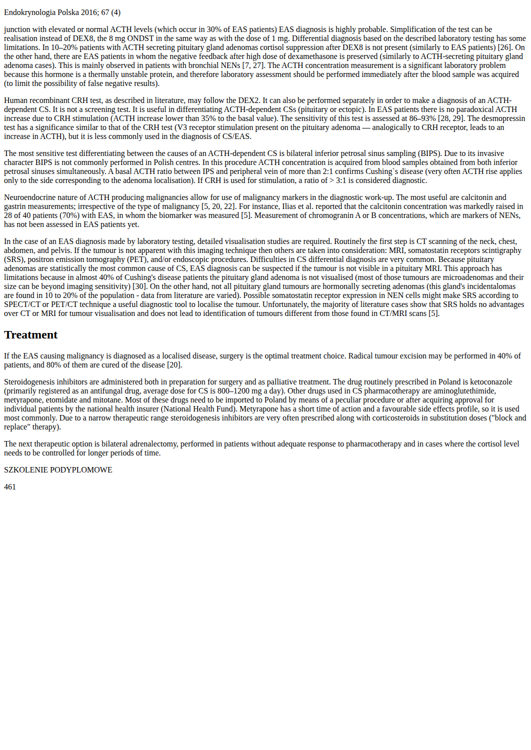Endokrynologia Polska 2016; 67 (4)
junction with elevated or normal ACTH levels (which occur in 30% of EAS patients) EAS diagnosis is highly probable. Simplification of the test can be realisation instead of DEX8, the 8 mg ONDST in the same way as with the dose of 1 mg. Differential diagnosis based on the described laboratory testing has some limitations. In 10–20% patients with ACTH secreting pituitary gland adenomas cortisol suppression after DEX8 is not present (similarly to EAS patients) [26]. On the other hand, there are EAS patients in whom the negative feedback after high dose of dexamethasone is preserved (similarly to ACTH-secreting pituitary gland adenoma cases). This is mainly observed in patients with bronchial NENs [7, 27]. The ACTH concentration measurement is a significant laboratory problem because this hormone is a thermally unstable protein, and therefore laboratory assessment should be performed immediately after the blood sample was acquired (to limit the possibility of false negative results).
Human recombinant CRH test, as described in literature, may follow the DEX2. It can also be performed separately in order to make a diagnosis of an ACTH-dependent CS. It is not a screening test. It is useful in differentiating ACTH-dependent CSs (pituitary or ectopic). In EAS patients there is no paradoxical ACTH increase due to CRH stimulation (ACTH increase lower than 35% to the basal value). The sensitivity of this test is assessed at 86–93% [28, 29]. The desmopressin test has a significance similar to that of the CRH test (V3 receptor stimulation present on the pituitary adenoma — analogically to CRH receptor, leads to an increase in ACTH), but it is less commonly used in the diagnosis of CS/EAS.
The most sensitive test differentiating between the causes of an ACTH-dependent CS is bilateral inferior petrosal sinus sampling (BIPS). Due to its invasive character BIPS is not commonly performed in Polish centres. In this procedure ACTH concentration is acquired from blood samples obtained from both inferior petrosal sinuses simultaneously. A basal ACTH ratio between IPS and peripheral vein of more than 2:1 confirms Cushing`s disease (very often ACTH rise applies only to the side corresponding to the adenoma localisation). If CRH is used for stimulation, a ratio of > 3:1 is considered diagnostic.
Neuroendocrine nature of ACTH producing malignancies allow for use of malignancy markers in the diagnostic work-up. The most useful are calcitonin and gastrin measurements; irrespective of the type of malignancy [5, 20, 22]. For instance, Ilias et al. reported that the calcitonin concentration was markedly raised in 28 of 40 patients (70%) with EAS, in whom the biomarker was measured [5]. Measurement of chromogranin A or B concentrations, which are markers of NENs, has not been assessed in EAS patients yet.
In the case of an EAS diagnosis made by laboratory testing, detailed visualisation studies are required. Routinely the first step is CT scanning of the neck, chest, abdomen, and pelvis. If the tumour is not apparent with this imaging technique then others are taken into consideration: MRI, somatostatin receptors scintigraphy (SRS), positron emission tomography (PET), and/or endoscopic procedures. Difficulties in CS differential diagnosis are very common. Because pituitary adenomas are statistically the most common cause of CS, EAS diagnosis can be suspected if the tumour is not visible in a pituitary MRI. This approach has limitations because in almost 40% of Cushing's disease patients the pituitary gland adenoma is not visualised (most of those tumours are microadenomas and their size can be beyond imaging sensitivity) [30]. On the other hand, not all pituitary gland tumours are hormonally secreting adenomas (this gland's incidentalomas are found in 10 to 20% of the population - data from literature are varied). Possible somatostatin receptor expression in NEN cells might make SRS according to SPECT/CT or PET/CT technique a useful diagnostic tool to localise the tumour. Unfortunately, the majority of literature cases show that SRS holds no advantages over CT or MRI for tumour visualisation and does not lead to identification of tumours different from those found in CT/MRI scans [5].
Treatment
If the EAS causing malignancy is diagnosed as a localised disease, surgery is the optimal treatment choice. Radical tumour excision may be performed in 40% of patients, and 80% of them are cured of the disease [20].
Steroidogenesis inhibitors are administered both in preparation for surgery and as palliative treatment. The drug routinely prescribed in Poland is ketoconazole (primarily registered as an antifungal drug, average dose for CS is 800–1200 mg a day). Other drugs used in CS pharmacotherapy are aminoglutethimide, metyrapone, etomidate and mitotane. Most of these drugs need to be imported to Poland by means of a peculiar procedure or after acquiring approval for individual patients by the national health insurer (National Health Fund). Metyrapone has a short time of action and a favourable side effects profile, so it is used most commonly. Due to a narrow therapeutic range steroidogenesis inhibitors are very often prescribed along with corticosteroids in substitution doses ("block and replace" therapy).
The next therapeutic option is bilateral adrenalectomy, performed in patients without adequate response to pharmacotherapy and in cases where the cortisol level needs to be controlled for longer periods of time.
SZKOLENIE PODYPLOMOWE
461